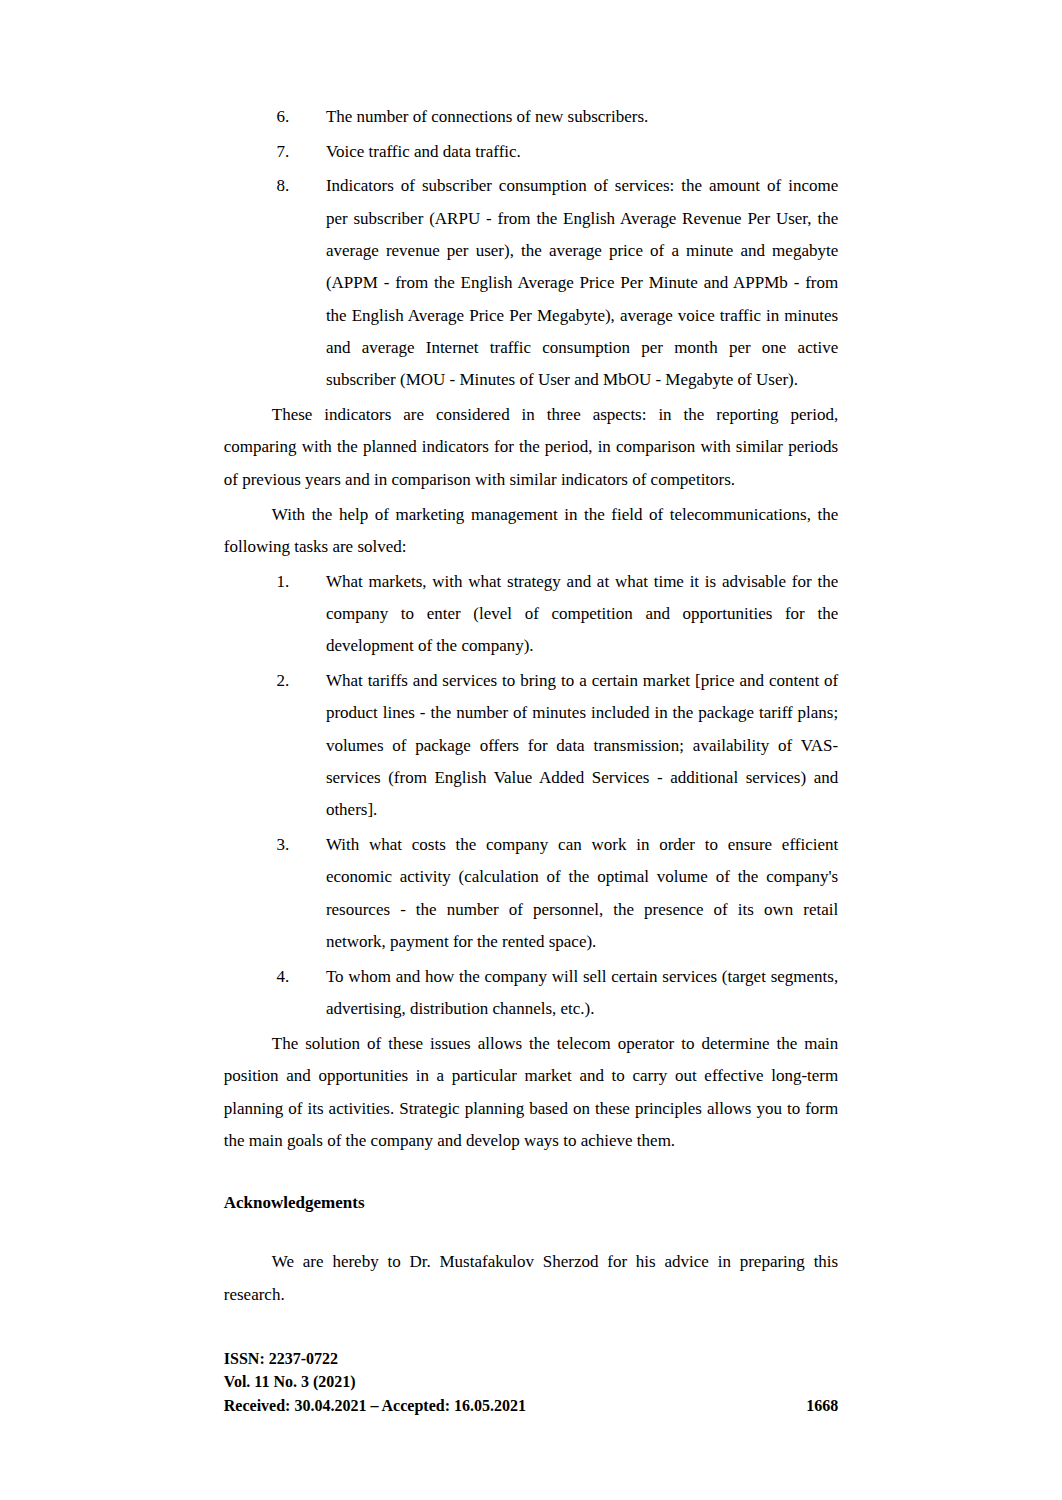6. The number of connections of new subscribers.
7. Voice traffic and data traffic.
8. Indicators of subscriber consumption of services: the amount of income per subscriber (ARPU - from the English Average Revenue Per User, the average revenue per user), the average price of a minute and megabyte (APPM - from the English Average Price Per Minute and APPMb - from the English Average Price Per Megabyte), average voice traffic in minutes and average Internet traffic consumption per month per one active subscriber (MOU - Minutes of User and MbOU - Megabyte of User).
These indicators are considered in three aspects: in the reporting period, comparing with the planned indicators for the period, in comparison with similar periods of previous years and in comparison with similar indicators of competitors.
With the help of marketing management in the field of telecommunications, the following tasks are solved:
1. What markets, with what strategy and at what time it is advisable for the company to enter (level of competition and opportunities for the development of the company).
2. What tariffs and services to bring to a certain market [price and content of product lines - the number of minutes included in the package tariff plans; volumes of package offers for data transmission; availability of VAS-services (from English Value Added Services - additional services) and others].
3. With what costs the company can work in order to ensure efficient economic activity (calculation of the optimal volume of the company's resources - the number of personnel, the presence of its own retail network, payment for the rented space).
4. To whom and how the company will sell certain services (target segments, advertising, distribution channels, etc.).
The solution of these issues allows the telecom operator to determine the main position and opportunities in a particular market and to carry out effective long-term planning of its activities. Strategic planning based on these principles allows you to form the main goals of the company and develop ways to achieve them.
Acknowledgements
We are hereby to Dr. Mustafakulov Sherzod for his advice in preparing this research.
ISSN: 2237-0722
Vol. 11 No. 3 (2021)
Received: 30.04.2021 – Accepted: 16.05.2021
1668